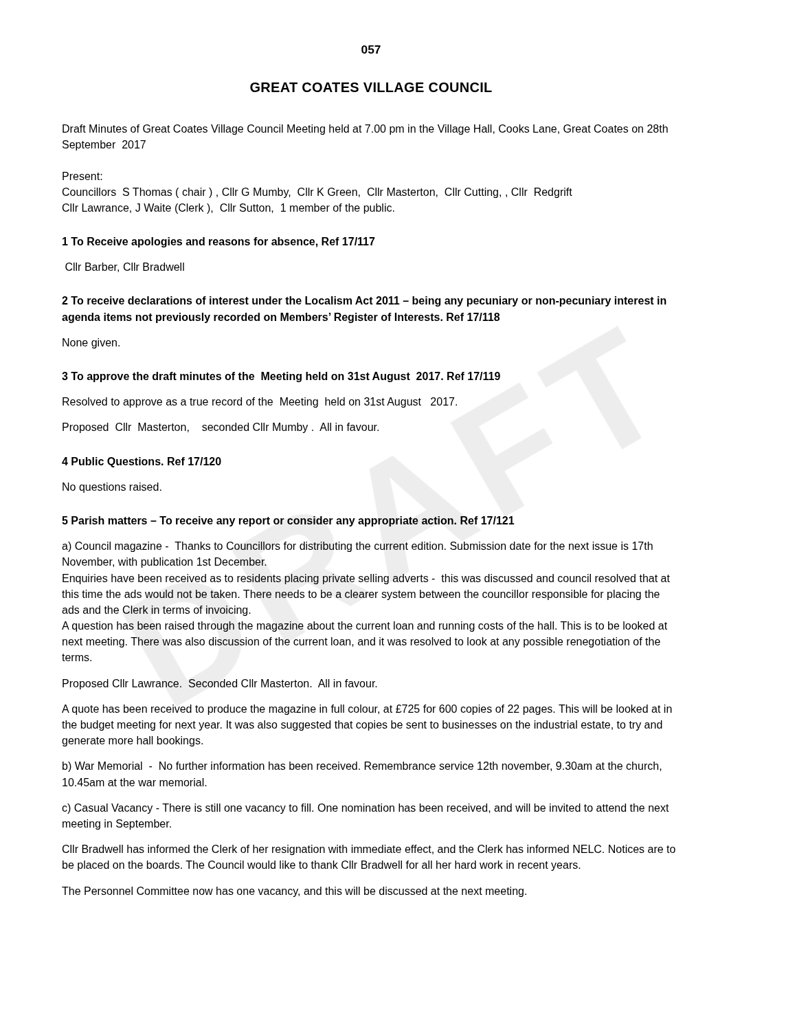DRAFT
057
GREAT COATES VILLAGE COUNCIL
Draft Minutes of Great Coates Village Council Meeting held at 7.00 pm in the Village Hall, Cooks Lane, Great Coates on 28th September 2017
Present:
Councillors S Thomas ( chair ) , Cllr G Mumby, Cllr K Green, Cllr Masterton, Cllr Cutting, , Cllr Redgrift
Cllr Lawrance, J Waite (Clerk ), Cllr Sutton, 1 member of the public.
1 To Receive apologies and reasons for absence, Ref 17/117
Cllr Barber, Cllr Bradwell
2 To receive declarations of interest under the Localism Act 2011 – being any pecuniary or non-pecuniary interest in agenda items not previously recorded on Members’ Register of Interests. Ref 17/118
None given.
3 To approve the draft minutes of the Meeting held on 31st August 2017. Ref 17/119
Resolved to approve as a true record of the Meeting held on 31st August 2017.
Proposed Cllr Masterton, seconded Cllr Mumby . All in favour.
4 Public Questions. Ref 17/120
No questions raised.
5 Parish matters – To receive any report or consider any appropriate action. Ref 17/121
a) Council magazine - Thanks to Councillors for distributing the current edition. Submission date for the next issue is 17th November, with publication 1st December.
Enquiries have been received as to residents placing private selling adverts - this was discussed and council resolved that at this time the ads would not be taken. There needs to be a clearer system between the councillor responsible for placing the ads and the Clerk in terms of invoicing.
A question has been raised through the magazine about the current loan and running costs of the hall. This is to be looked at next meeting. There was also discussion of the current loan, and it was resolved to look at any possible renegotiation of the terms.
Proposed Cllr Lawrance. Seconded Cllr Masterton. All in favour.
A quote has been received to produce the magazine in full colour, at £725 for 600 copies of 22 pages. This will be looked at in the budget meeting for next year. It was also suggested that copies be sent to businesses on the industrial estate, to try and generate more hall bookings.
b) War Memorial - No further information has been received. Remembrance service 12th november, 9.30am at the church, 10.45am at the war memorial.
c) Casual Vacancy - There is still one vacancy to fill. One nomination has been received, and will be invited to attend the next meeting in September.
Cllr Bradwell has informed the Clerk of her resignation with immediate effect, and the Clerk has informed NELC. Notices are to be placed on the boards. The Council would like to thank Cllr Bradwell for all her hard work in recent years.
The Personnel Committee now has one vacancy, and this will be discussed at the next meeting.